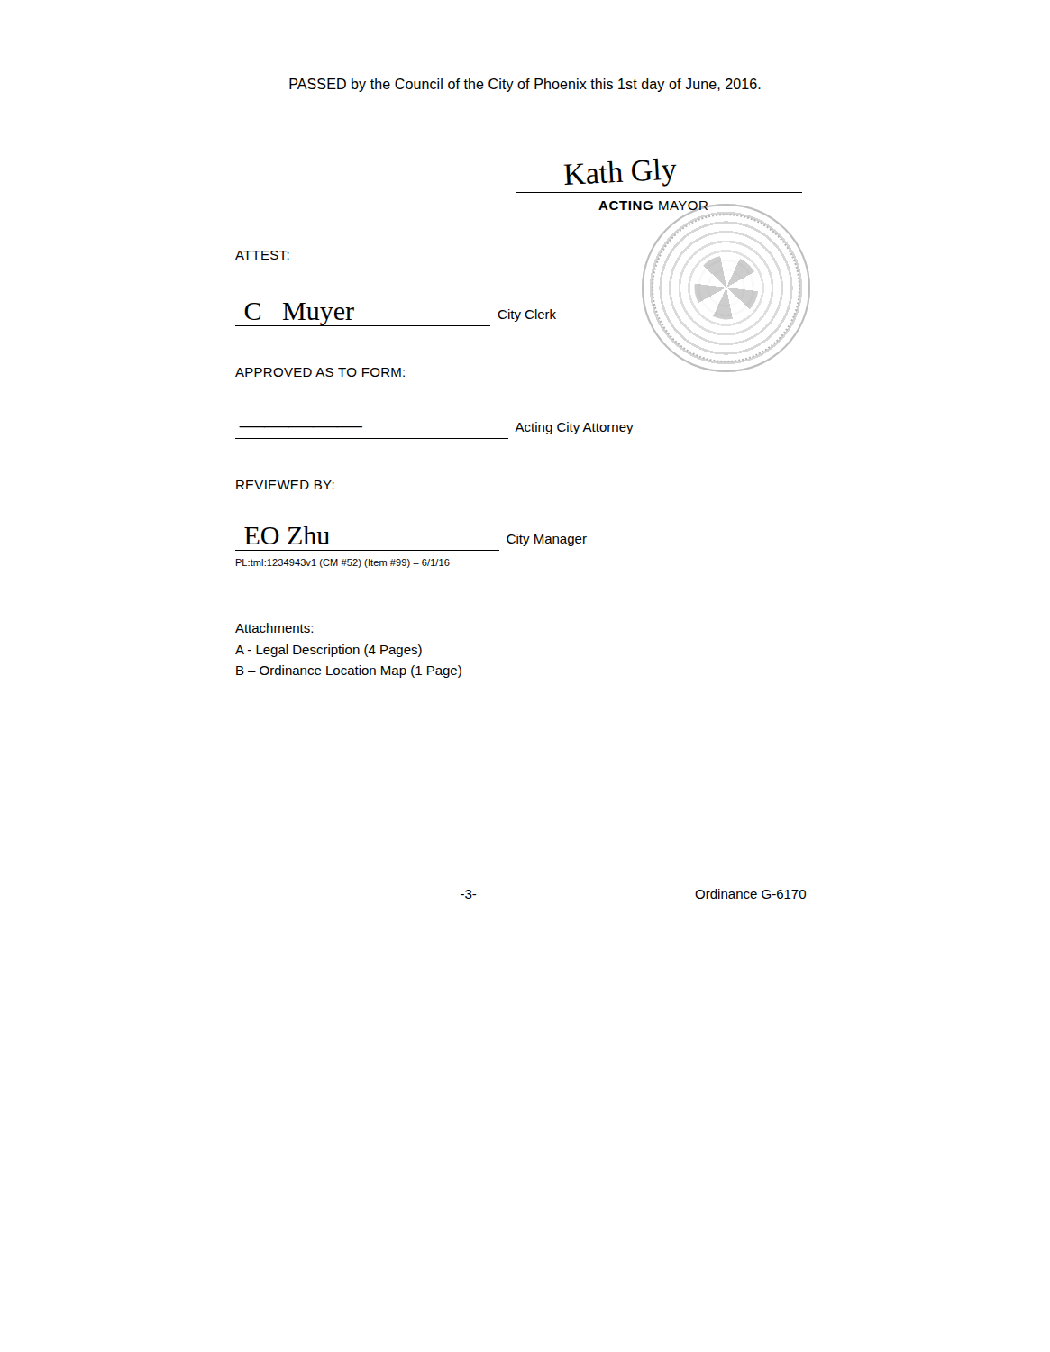PASSED by the Council of the City of Phoenix this 1st day of June, 2016.
Kath Gly
ACTING MAYOR
ATTEST:
C Muyer
City Clerk
APPROVED AS TO FORM:
—————
Acting City Attorney
REVIEWED BY:
EO Zhu
City Manager
PL:tml:1234943v1 (CM #52) (Item #99) – 6/1/16
Attachments:
A - Legal Description (4 Pages)
B – Ordinance Location Map (1 Page)
-3- Ordinance G-6170